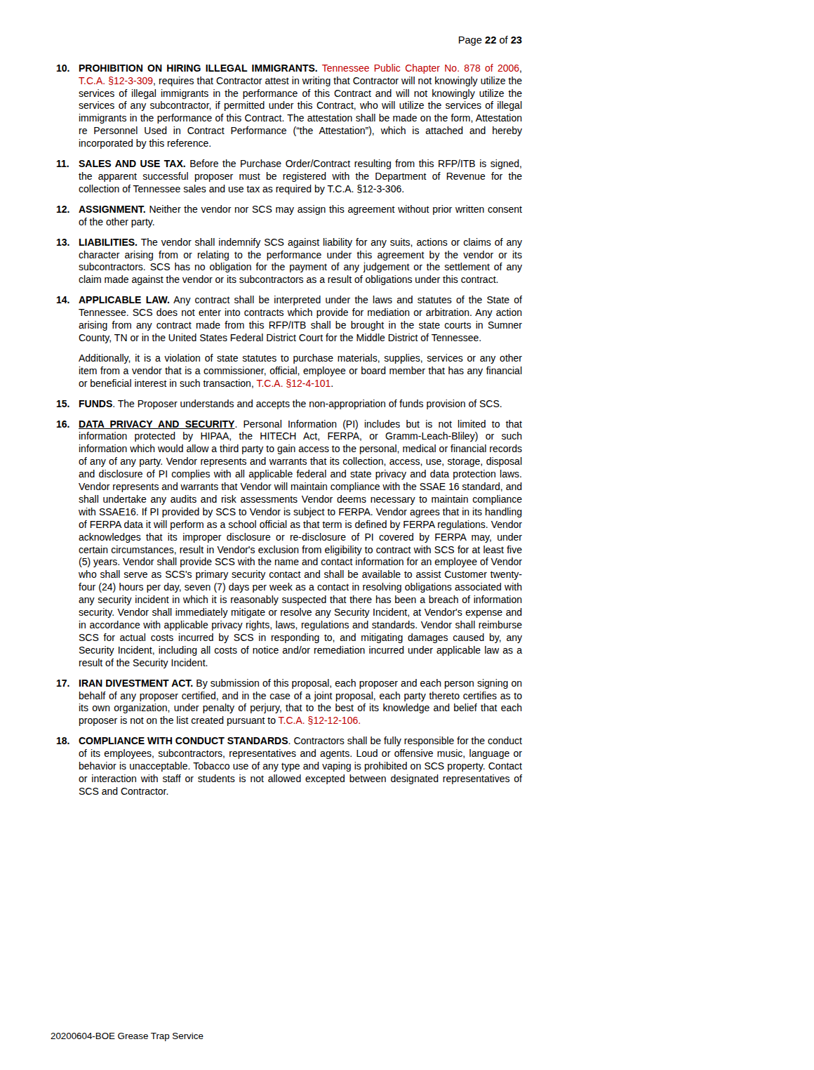Page 22 of 23
PROHIBITION ON HIRING ILLEGAL IMMIGRANTS. Tennessee Public Chapter No. 878 of 2006, T.C.A. §12-3-309, requires that Contractor attest in writing that Contractor will not knowingly utilize the services of illegal immigrants in the performance of this Contract and will not knowingly utilize the services of any subcontractor, if permitted under this Contract, who will utilize the services of illegal immigrants in the performance of this Contract. The attestation shall be made on the form, Attestation re Personnel Used in Contract Performance (“the Attestation”), which is attached and hereby incorporated by this reference.
SALES AND USE TAX. Before the Purchase Order/Contract resulting from this RFP/ITB is signed, the apparent successful proposer must be registered with the Department of Revenue for the collection of Tennessee sales and use tax as required by T.C.A. §12-3-306.
ASSIGNMENT. Neither the vendor nor SCS may assign this agreement without prior written consent of the other party.
LIABILITIES. The vendor shall indemnify SCS against liability for any suits, actions or claims of any character arising from or relating to the performance under this agreement by the vendor or its subcontractors. SCS has no obligation for the payment of any judgement or the settlement of any claim made against the vendor or its subcontractors as a result of obligations under this contract.
APPLICABLE LAW. Any contract shall be interpreted under the laws and statutes of the State of Tennessee. SCS does not enter into contracts which provide for mediation or arbitration. Any action arising from any contract made from this RFP/ITB shall be brought in the state courts in Sumner County, TN or in the United States Federal District Court for the Middle District of Tennessee.
Additionally, it is a violation of state statutes to purchase materials, supplies, services or any other item from a vendor that is a commissioner, official, employee or board member that has any financial or beneficial interest in such transaction, T.C.A. §12-4-101.
FUNDS. The Proposer understands and accepts the non-appropriation of funds provision of SCS.
DATA PRIVACY AND SECURITY. Personal Information (PI) includes but is not limited to that information protected by HIPAA, the HITECH Act, FERPA, or Gramm-Leach-Bliley) or such information which would allow a third party to gain access to the personal, medical or financial records of any of any party. Vendor represents and warrants that its collection, access, use, storage, disposal and disclosure of PI complies with all applicable federal and state privacy and data protection laws. Vendor represents and warrants that Vendor will maintain compliance with the SSAE 16 standard, and shall undertake any audits and risk assessments Vendor deems necessary to maintain compliance with SSAE16. If PI provided by SCS to Vendor is subject to FERPA. Vendor agrees that in its handling of FERPA data it will perform as a school official as that term is defined by FERPA regulations. Vendor acknowledges that its improper disclosure or re-disclosure of PI covered by FERPA may, under certain circumstances, result in Vendor's exclusion from eligibility to contract with SCS for at least five (5) years. Vendor shall provide SCS with the name and contact information for an employee of Vendor who shall serve as SCS's primary security contact and shall be available to assist Customer twenty-four (24) hours per day, seven (7) days per week as a contact in resolving obligations associated with any security incident in which it is reasonably suspected that there has been a breach of information security. Vendor shall immediately mitigate or resolve any Security Incident, at Vendor's expense and in accordance with applicable privacy rights, laws, regulations and standards. Vendor shall reimburse SCS for actual costs incurred by SCS in responding to, and mitigating damages caused by, any Security Incident, including all costs of notice and/or remediation incurred under applicable law as a result of the Security Incident.
IRAN DIVESTMENT ACT. By submission of this proposal, each proposer and each person signing on behalf of any proposer certified, and in the case of a joint proposal, each party thereto certifies as to its own organization, under penalty of perjury, that to the best of its knowledge and belief that each proposer is not on the list created pursuant to T.C.A. §12-12-106.
COMPLIANCE WITH CONDUCT STANDARDS. Contractors shall be fully responsible for the conduct of its employees, subcontractors, representatives and agents. Loud or offensive music, language or behavior is unacceptable. Tobacco use of any type and vaping is prohibited on SCS property. Contact or interaction with staff or students is not allowed excepted between designated representatives of SCS and Contractor.
20200604-BOE Grease Trap Service